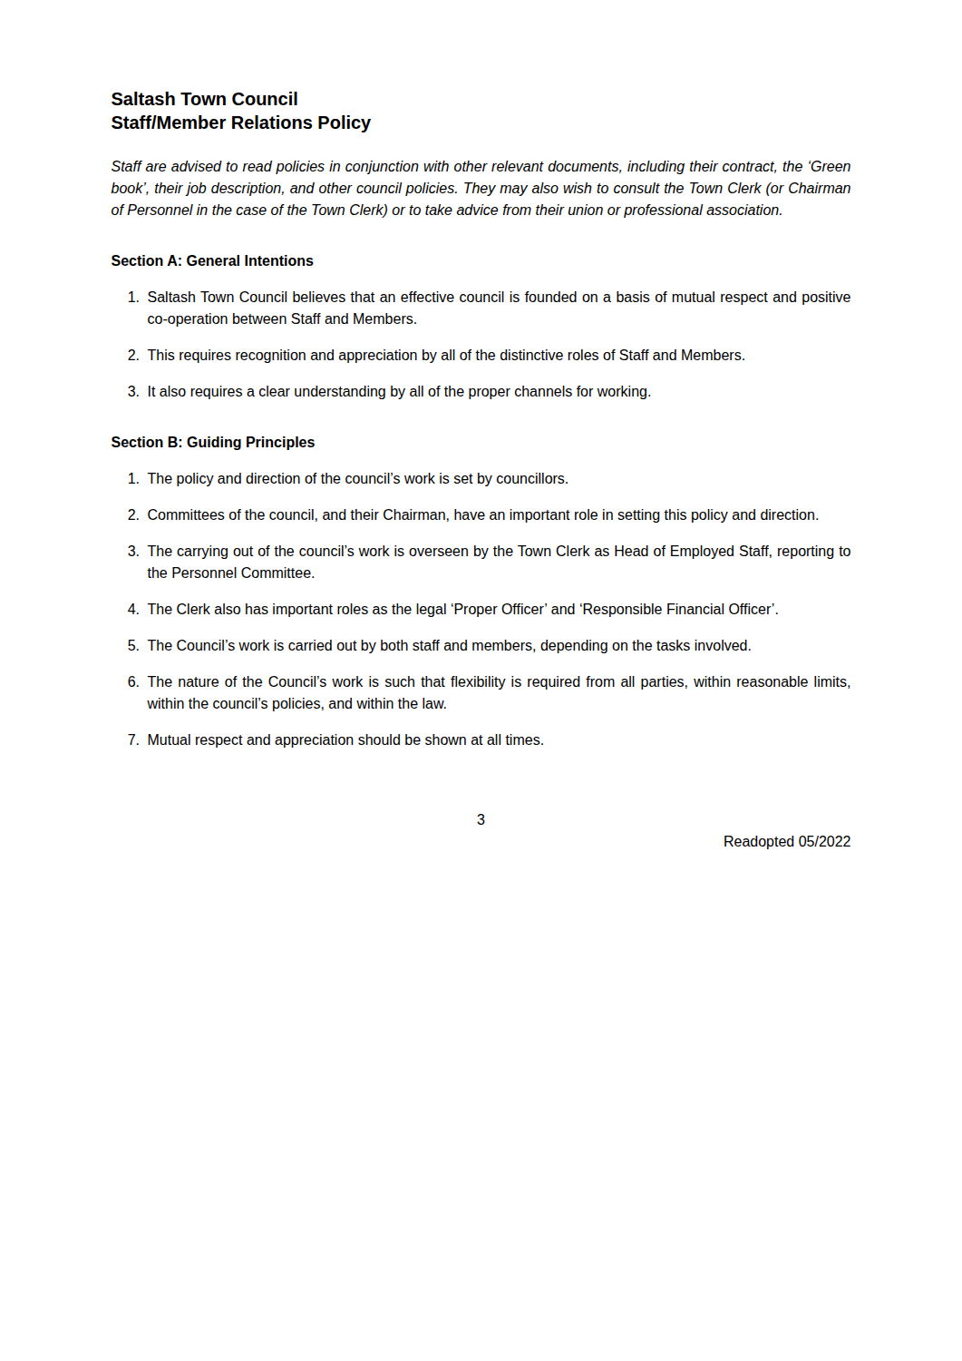Saltash Town Council
Staff/Member Relations Policy
Staff are advised to read policies in conjunction with other relevant documents, including their contract, the ‘Green book’, their job description, and other council policies. They may also wish to consult the Town Clerk (or Chairman of Personnel in the case of the Town Clerk) or to take advice from their union or professional association.
Section A: General Intentions
Saltash Town Council believes that an effective council is founded on a basis of mutual respect and positive co-operation between Staff and Members.
This requires recognition and appreciation by all of the distinctive roles of Staff and Members.
It also requires a clear understanding by all of the proper channels for working.
Section B: Guiding Principles
The policy and direction of the council’s work is set by councillors.
Committees of the council, and their Chairman, have an important role in setting this policy and direction.
The carrying out of the council’s work is overseen by the Town Clerk as Head of Employed Staff, reporting to the Personnel Committee.
The Clerk also has important roles as the legal ‘Proper Officer’ and ‘Responsible Financial Officer’.
The Council’s work is carried out by both staff and members, depending on the tasks involved.
The nature of the Council’s work is such that flexibility is required from all parties, within reasonable limits, within the council’s policies, and within the law.
Mutual respect and appreciation should be shown at all times.
3
Readopted 05/2022